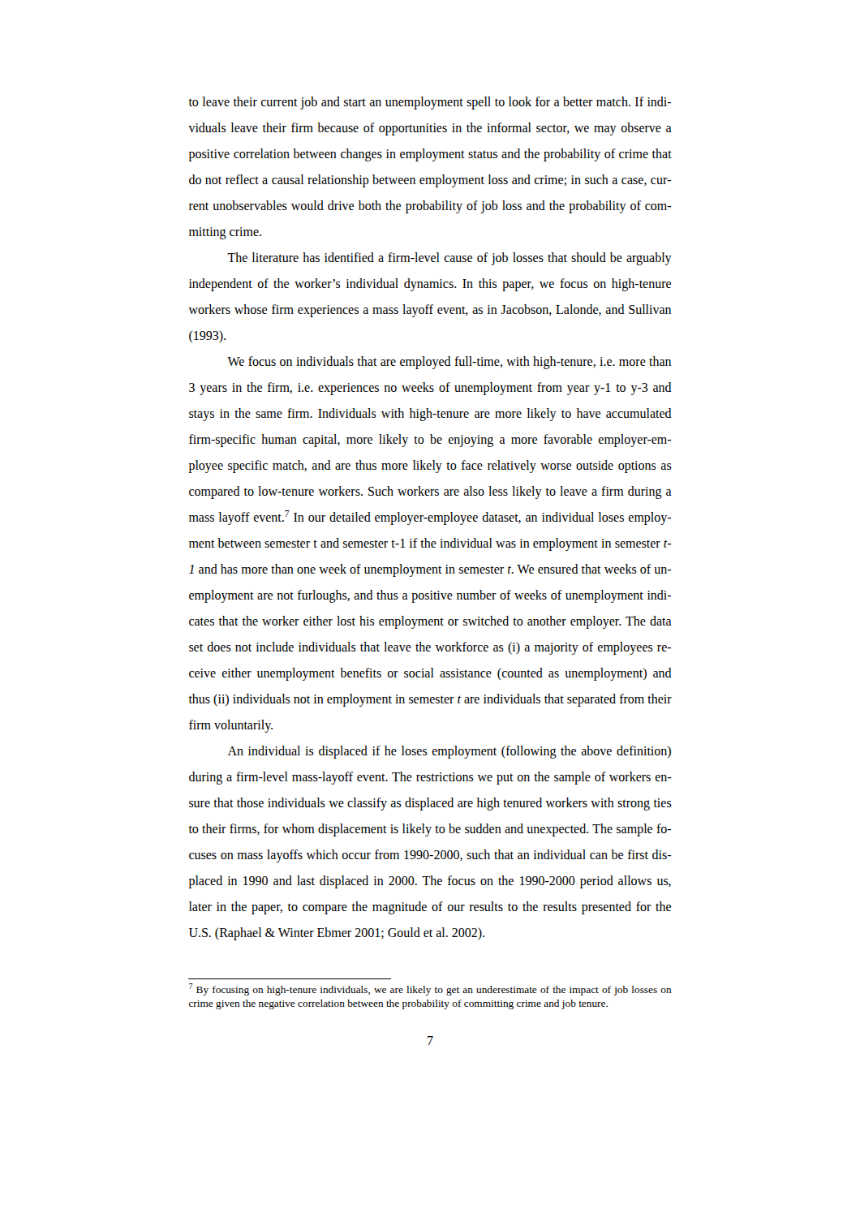to leave their current job and start an unemployment spell to look for a better match. If individuals leave their firm because of opportunities in the informal sector, we may observe a positive correlation between changes in employment status and the probability of crime that do not reflect a causal relationship between employment loss and crime; in such a case, current unobservables would drive both the probability of job loss and the probability of committing crime.
The literature has identified a firm-level cause of job losses that should be arguably independent of the worker’s individual dynamics. In this paper, we focus on high-tenure workers whose firm experiences a mass layoff event, as in Jacobson, Lalonde, and Sullivan (1993).
We focus on individuals that are employed full-time, with high-tenure, i.e. more than 3 years in the firm, i.e. experiences no weeks of unemployment from year y-1 to y-3 and stays in the same firm. Individuals with high-tenure are more likely to have accumulated firm-specific human capital, more likely to be enjoying a more favorable employer-employee specific match, and are thus more likely to face relatively worse outside options as compared to low-tenure workers. Such workers are also less likely to leave a firm during a mass layoff event.7 In our detailed employer-employee dataset, an individual loses employment between semester t and semester t-1 if the individual was in employment in semester t-1 and has more than one week of unemployment in semester t. We ensured that weeks of unemployment are not furloughs, and thus a positive number of weeks of unemployment indicates that the worker either lost his employment or switched to another employer. The data set does not include individuals that leave the workforce as (i) a majority of employees receive either unemployment benefits or social assistance (counted as unemployment) and thus (ii) individuals not in employment in semester t are individuals that separated from their firm voluntarily.
An individual is displaced if he loses employment (following the above definition) during a firm-level mass-layoff event. The restrictions we put on the sample of workers ensure that those individuals we classify as displaced are high tenured workers with strong ties to their firms, for whom displacement is likely to be sudden and unexpected. The sample focuses on mass layoffs which occur from 1990-2000, such that an individual can be first displaced in 1990 and last displaced in 2000. The focus on the 1990-2000 period allows us, later in the paper, to compare the magnitude of our results to the results presented for the U.S. (Raphael & Winter Ebmer 2001; Gould et al. 2002).
7 By focusing on high-tenure individuals, we are likely to get an underestimate of the impact of job losses on crime given the negative correlation between the probability of committing crime and job tenure.
7